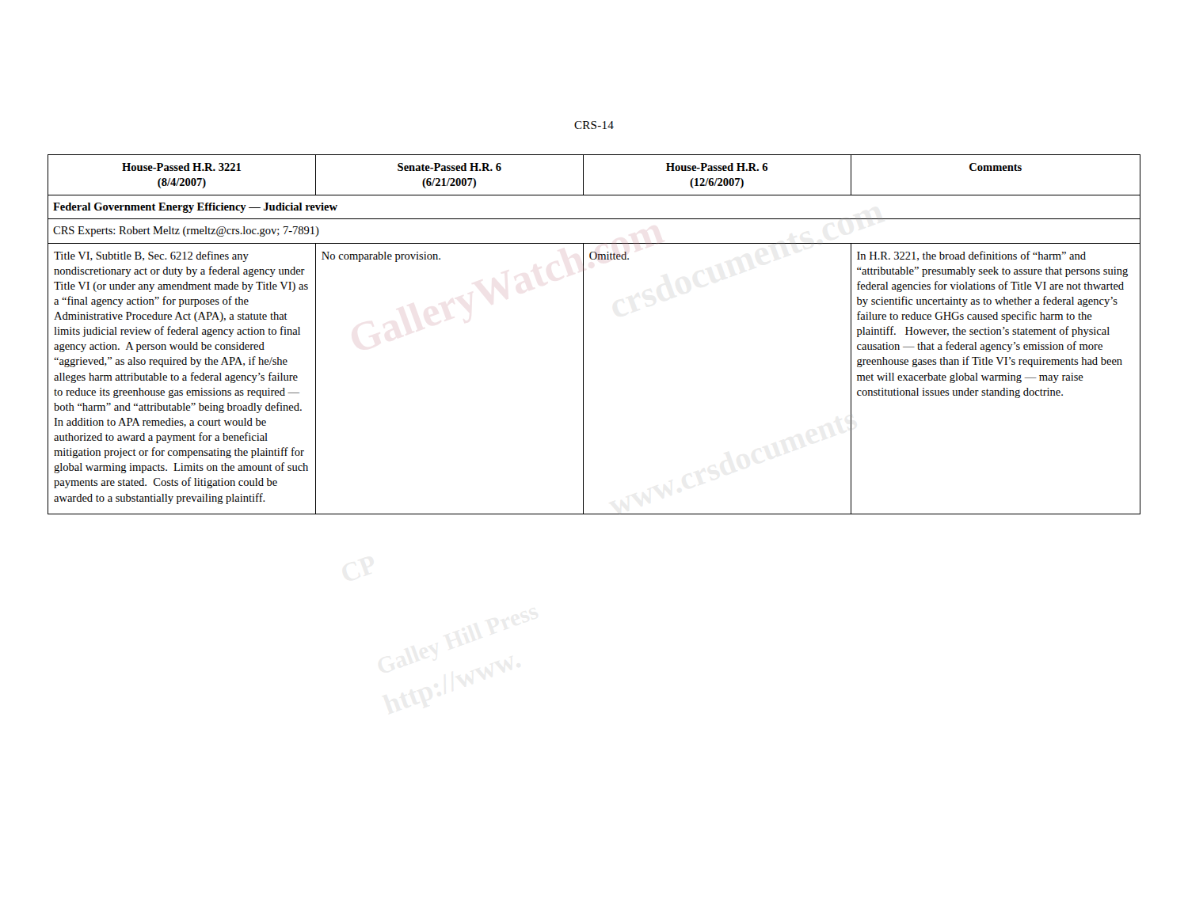CRS-14
GalleryWatch.com
crsdocuments.com
www.crsdocuments
CP
Galley Hill Press
http://www.
| House-Passed H.R. 3221 (8/4/2007) | Senate-Passed H.R. 6 (6/21/2007) | House-Passed H.R. 6 (12/6/2007) | Comments |
| --- | --- | --- | --- |
| Federal Government Energy Efficiency — Judicial review |
| CRS Experts: Robert Meltz (rmeltz@crs.loc.gov; 7-7891) |
| Title VI, Subtitle B, Sec. 6212 defines any nondiscretionary act or duty by a federal agency under Title VI (or under any amendment made by Title VI) as a “final agency action” for purposes of the Administrative Procedure Act (APA), a statute that limits judicial review of federal agency action to final agency action. A person would be considered “aggrieved,” as also required by the APA, if he/she alleges harm attributable to a federal agency’s failure to reduce its greenhouse gas emissions as required — both “harm” and “attributable” being broadly defined. In addition to APA remedies, a court would be authorized to award a payment for a beneficial mitigation project or for compensating the plaintiff for global warming impacts. Limits on the amount of such payments are stated. Costs of litigation could be awarded to a substantially prevailing plaintiff. | No comparable provision. | Omitted. | In H.R. 3221, the broad definitions of “harm” and “attributable” presumably seek to assure that persons suing federal agencies for violations of Title VI are not thwarted by scientific uncertainty as to whether a federal agency’s failure to reduce GHGs caused specific harm to the plaintiff. However, the section’s statement of physical causation — that a federal agency’s emission of more greenhouse gases than if Title VI’s requirements had been met will exacerbate global warming — may raise constitutional issues under standing doctrine. |